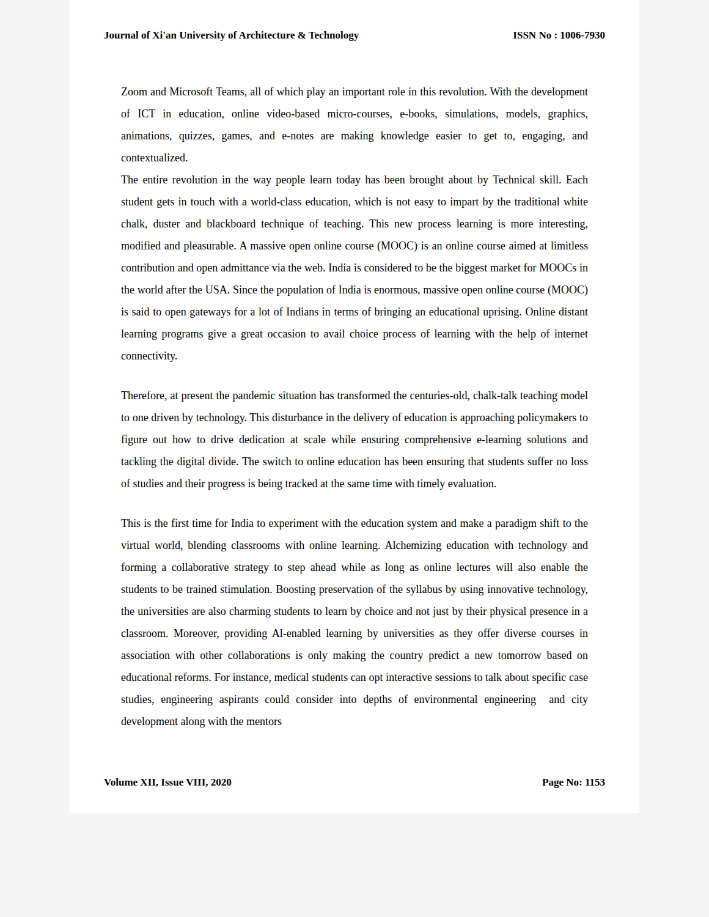Journal of Xi'an University of Architecture & Technology
ISSN No : 1006-7930
Zoom and Microsoft Teams, all of which play an important role in this revolution. With the development of ICT in education, online video-based micro-courses, e-books, simulations, models, graphics, animations, quizzes, games, and e-notes are making knowledge easier to get to, engaging, and contextualized.
The entire revolution in the way people learn today has been brought about by Technical skill. Each student gets in touch with a world-class education, which is not easy to impart by the traditional white chalk, duster and blackboard technique of teaching. This new process learning is more interesting, modified and pleasurable. A massive open online course (MOOC) is an online course aimed at limitless contribution and open admittance via the web. India is considered to be the biggest market for MOOCs in the world after the USA. Since the population of India is enormous, massive open online course (MOOC) is said to open gateways for a lot of Indians in terms of bringing an educational uprising. Online distant learning programs give a great occasion to avail choice process of learning with the help of internet connectivity.
Therefore, at present the pandemic situation has transformed the centuries-old, chalk-talk teaching model to one driven by technology. This disturbance in the delivery of education is approaching policymakers to figure out how to drive dedication at scale while ensuring comprehensive e-learning solutions and tackling the digital divide. The switch to online education has been ensuring that students suffer no loss of studies and their progress is being tracked at the same time with timely evaluation.
This is the first time for India to experiment with the education system and make a paradigm shift to the virtual world, blending classrooms with online learning. Alchemizing education with technology and forming a collaborative strategy to step ahead while as long as online lectures will also enable the students to be trained stimulation. Boosting preservation of the syllabus by using innovative technology, the universities are also charming students to learn by choice and not just by their physical presence in a classroom. Moreover, providing Al-enabled learning by universities as they offer diverse courses in association with other collaborations is only making the country predict a new tomorrow based on educational reforms. For instance, medical students can opt interactive sessions to talk about specific case studies, engineering aspirants could consider into depths of environmental engineering and city development along with the mentors
Volume XII, Issue VIII, 2020
Page No: 1153